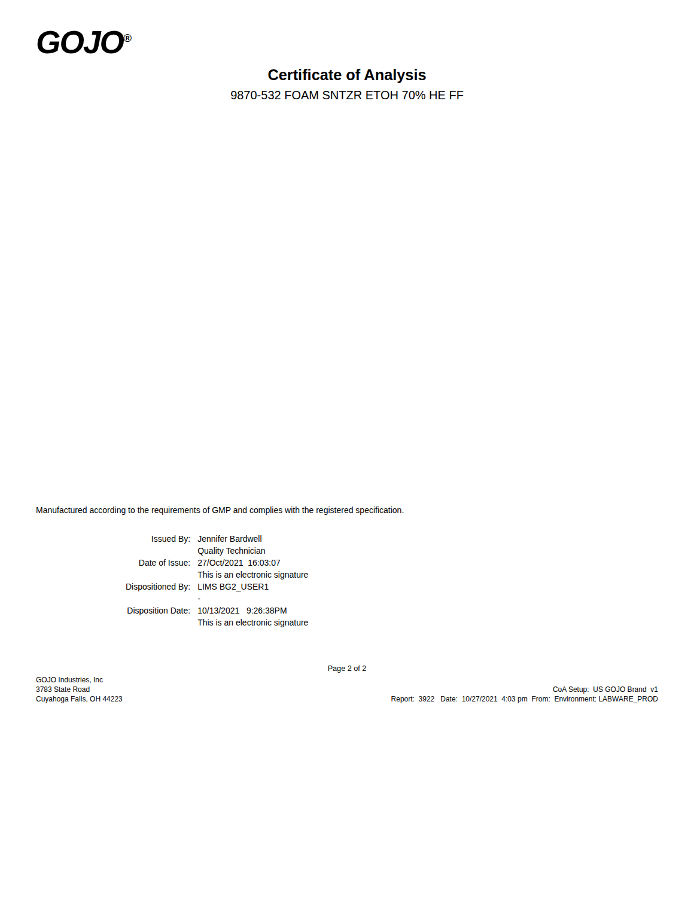GOJO®
Certificate of Analysis
9870-532 FOAM SNTZR ETOH 70% HE FF
Manufactured according to the requirements of GMP and complies with the registered specification.
| Issued By: | Jennifer Bardwell |
| | Quality Technician |
| Date of Issue: | 27/Oct/2021 16:03:07 |
| | This is an electronic signature |
| Dispositioned By: | LIMS BG2_USER1 |
| | - |
| Disposition Date: | 10/13/2021 9:26:38PM |
| | This is an electronic signature |
Page 2 of 2
GOJO Industries, Inc
3783 State Road
Cuyahoga Falls, OH 44223
CoA Setup: US GOJO Brand v1
Report: 3922 Date: 10/27/2021 4:03 pm From: Environment: LABWARE_PROD